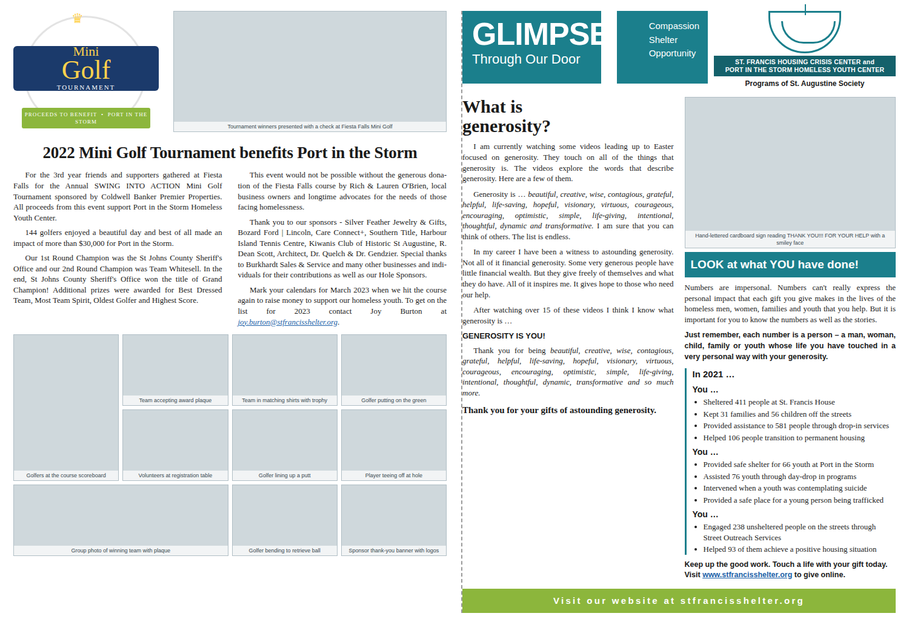♛
❧
❧
Mini
Golf
Tournament
Proceeds to benefit • Port in the Storm
2022 Mini Golf Tournament benefits Port in the Storm
For the 3rd year friends and supporters gathered at Fiesta Falls for the Annual SWING INTO ACTION Mini Golf Tournament sponsored by Coldwell Banker Premier Properties. All proceeds from this event support Port in the Storm Homeless Youth Center.
144 golfers enjoyed a beautiful day and best of all made an impact of more than $30,000 for Port in the Storm.
Our 1st Round Champion was the St Johns County Sheriff's Office and our 2nd Round Champion was Team Whitesell. In the end, St Johns County Sheriff's Office won the title of Grand Champion! Additional prizes were awarded for Best Dressed Team, Most Team Spirit, Oldest Golfer and Highest Score.
This event would not be possible without the generous donation of the Fiesta Falls course by Rich & Lauren O'Brien, local business owners and longtime advocates for the needs of those facing homelessness.
Thank you to our sponsors - Silver Feather Jewelry & Gifts, Bozard Ford | Lincoln, Care Connect+, Southern Title, Harbour Island Tennis Centre, Kiwanis Club of Historic St Augustine, R. Dean Scott, Architect, Dr. Quelch & Dr. Gendzier. Special thanks to Burkhardt Sales & Service and many other businesses and individuals for their contributions as well as our Hole Sponsors.
Mark your calendars for March 2023 when we hit the course again to raise money to support our homeless youth. To get on the list for 2023 contact Joy Burton at joy.burton@stfrancisshelter.org.
GLIMPSE
Through Our Door
Compassion
Shelter
Opportunity
ST. FRANCIS HOUSING CRISIS CENTER and
PORT IN THE STORM HOMELESS YOUTH CENTER
Programs of St. Augustine Society
What is
generosity?
I am currently watching some videos leading up to Easter focused on generosity. They touch on all of the things that generosity is. The videos explore the words that describe generosity. Here are a few of them.
Generosity is … beautiful, creative, wise, contagious, grateful, helpful, life-saving, hopeful, visionary, virtuous, courageous, encouraging, optimistic, simple, life-giving, intentional, thoughtful, dynamic and transformative. I am sure that you can think of others. The list is endless.
In my career I have been a witness to astounding generosity. Not all of it financial generosity. Some very generous people have little financial wealth. But they give freely of themselves and what they do have. All of it inspires me. It gives hope to those who need our help.
After watching over 15 of these videos I think I know what generosity is …
GENEROSITY IS YOU!
Thank you for being beautiful, creative, wise, contagious, grateful, helpful, life-saving, hopeful, visionary, virtuous, courageous, encouraging, optimistic, simple, life-giving, intentional, thoughtful, dynamic, transformative and so much more.
Thank you for your gifts of astounding generosity.
LOOK at what YOU have done!
Numbers are impersonal. Numbers can't really express the personal impact that each gift you give makes in the lives of the homeless men, women, families and youth that you help. But it is important for you to know the numbers as well as the stories.
Just remember, each number is a person – a man, woman, child, family or youth whose life you have touched in a very personal way with your generosity.
In 2021 …
You …
Sheltered 411 people at St. Francis House
Kept 31 families and 56 children off the streets
Provided assistance to 581 people through drop-in services
Helped 106 people transition to permanent housing
You …
Provided safe shelter for 66 youth at Port in the Storm
Assisted 76 youth through day-drop in programs
Intervened when a youth was contemplating suicide
Provided a safe place for a young person being trafficked
You …
Engaged 238 unsheltered people on the streets through Street Outreach Services
Helped 93 of them achieve a positive housing situation
Keep up the good work. Touch a life with your gift today. Visit www.stfrancisshelter.org to give online.
Visit our website at stfrancisshelter.org